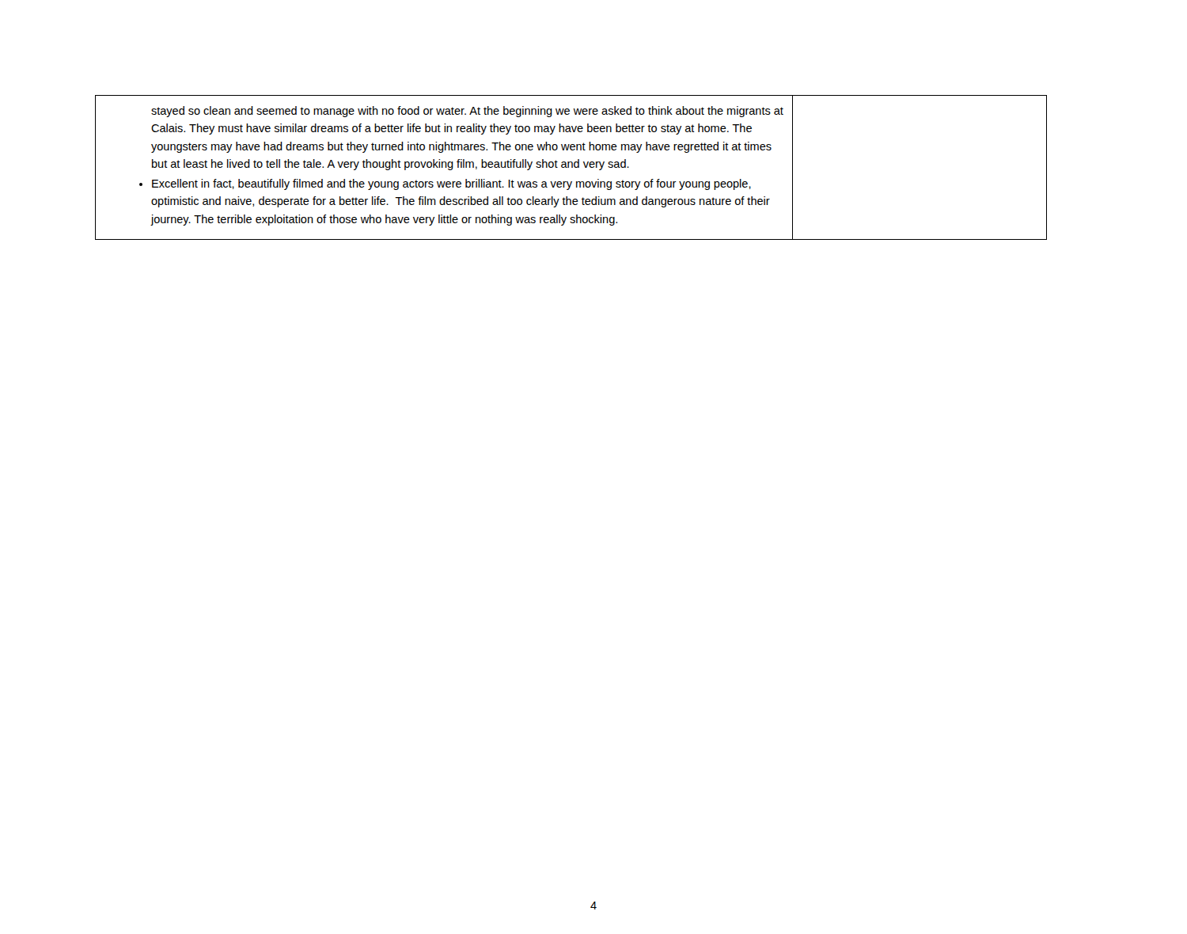| stayed so clean and seemed to manage with no food or water. At the beginning we were asked to think about the migrants at Calais. They must have similar dreams of a better life but in reality they too may have been better to stay at home. The youngsters may have had dreams but they turned into nightmares. The one who went home may have regretted it at times but at least he lived to tell the tale. A very thought provoking film, beautifully shot and very sad. Excellent in fact, beautifully filmed and the young actors were brilliant. It was a very moving story of four young people, optimistic and naive, desperate for a better life. The film described all too clearly the tedium and dangerous nature of their journey. The terrible exploitation of those who have very little or nothing was really shocking. | |
4